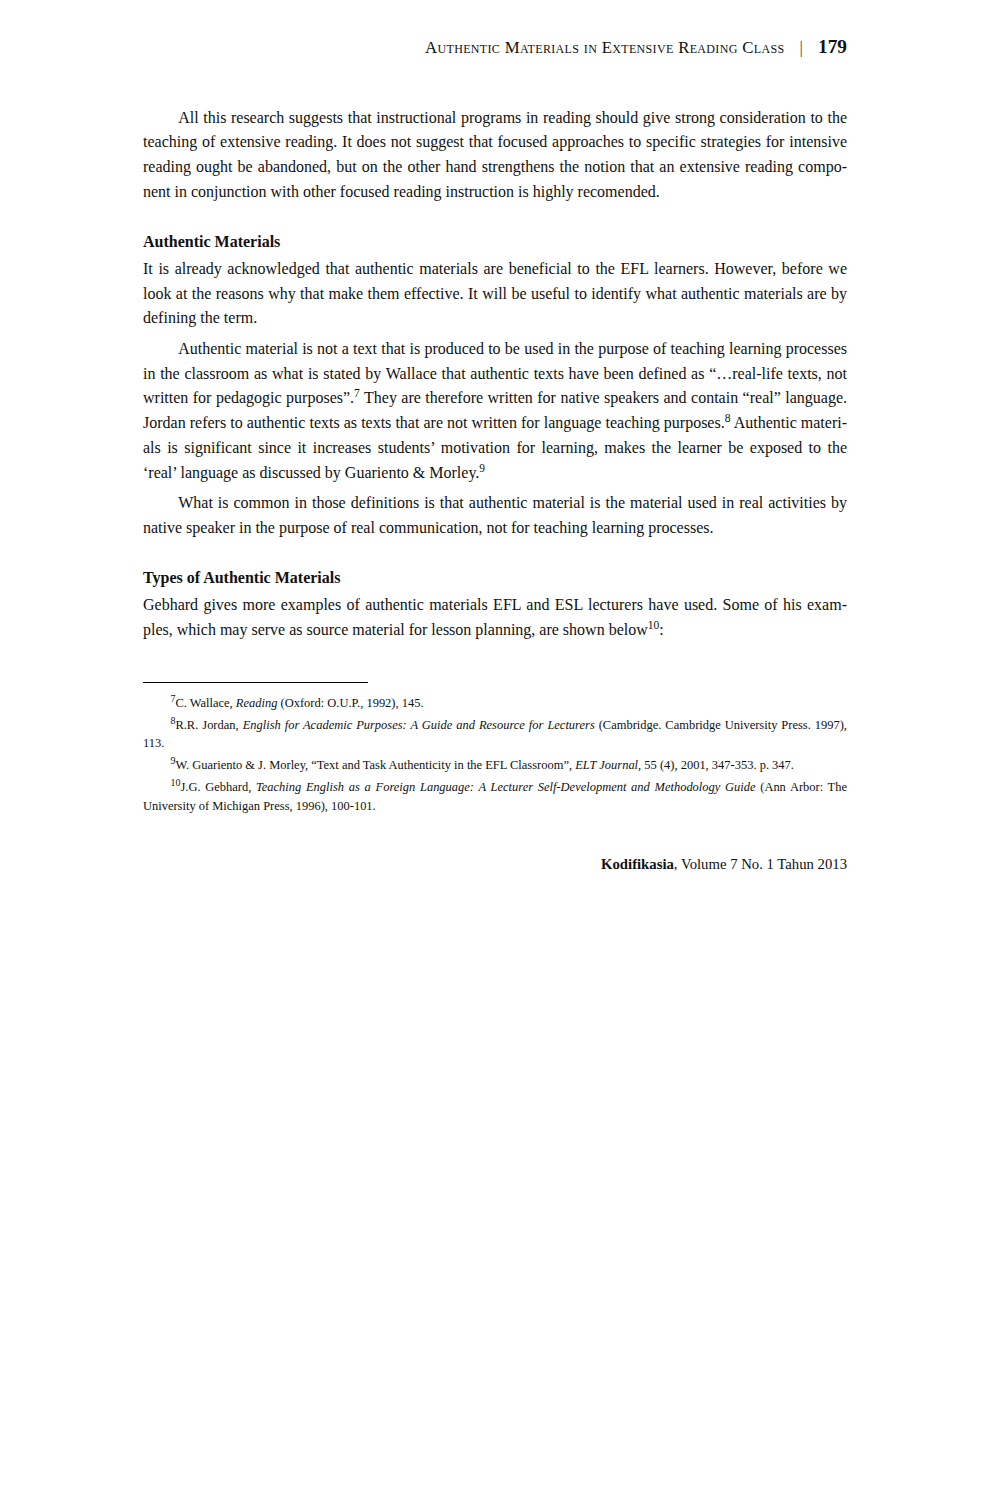Authentic Materials in Extensive Reading Class | 179
All this research suggests that instructional programs in reading should give strong consideration to the teaching of extensive reading. It does not suggest that focused approaches to specific strategies for intensive reading ought be abandoned, but on the other hand strengthens the notion that an extensive reading component in conjunction with other focused reading instruction is highly recomended.
Authentic Materials
It is already acknowledged that authentic materials are beneficial to the EFL learners. However, before we look at the reasons why that make them effective. It will be useful to identify what authentic materials are by defining the term.
Authentic material is not a text that is produced to be used in the purpose of teaching learning processes in the classroom as what is stated by Wallace that authentic texts have been defined as “…real-life texts, not written for pedagogic purposes”.7 They are therefore written for native speakers and contain “real” language. Jordan refers to authentic texts as texts that are not written for language teaching purposes.8 Authentic materials is significant since it increases students’ motivation for learning, makes the learner be exposed to the ‘real’ language as discussed by Guariento & Morley.9
What is common in those definitions is that authentic material is the material used in real activities by native speaker in the purpose of real communication, not for teaching learning processes.
Types of Authentic Materials
Gebhard gives more examples of authentic materials EFL and ESL lecturers have used. Some of his examples, which may serve as source material for lesson planning, are shown below10:
7 C. Wallace, Reading (Oxford: O.U.P., 1992), 145.
8 R.R. Jordan, English for Academic Purposes: A Guide and Resource for Lecturers (Cambridge. Cambridge University Press. 1997), 113.
9 W. Guariento & J. Morley, “Text and Task Authenticity in the EFL Classroom”, ELT Journal, 55 (4), 2001, 347-353. p. 347.
10 J.G. Gebhard, Teaching English as a Foreign Language: A Lecturer Self-Development and Methodology Guide (Ann Arbor: The University of Michigan Press, 1996), 100-101.
Kodifikasia, Volume 7 No. 1 Tahun 2013